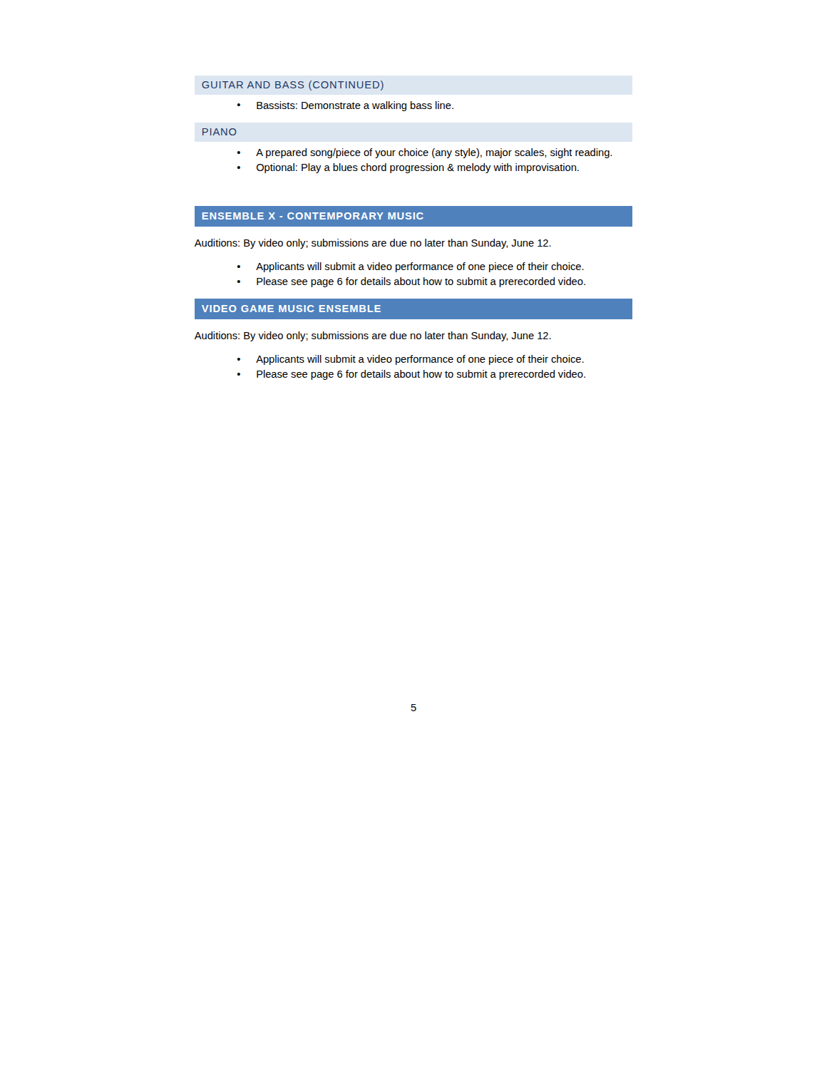GUITAR AND BASS (CONTINUED)
Bassists: Demonstrate a walking bass line.
PIANO
A prepared song/piece of your choice (any style), major scales, sight reading.
Optional: Play a blues chord progression & melody with improvisation.
ENSEMBLE X - CONTEMPORARY MUSIC
Auditions: By video only; submissions are due no later than Sunday, June 12.
Applicants will submit a video performance of one piece of their choice.
Please see page 6 for details about how to submit a prerecorded video.
VIDEO GAME MUSIC ENSEMBLE
Auditions: By video only; submissions are due no later than Sunday, June 12.
Applicants will submit a video performance of one piece of their choice.
Please see page 6 for details about how to submit a prerecorded video.
5